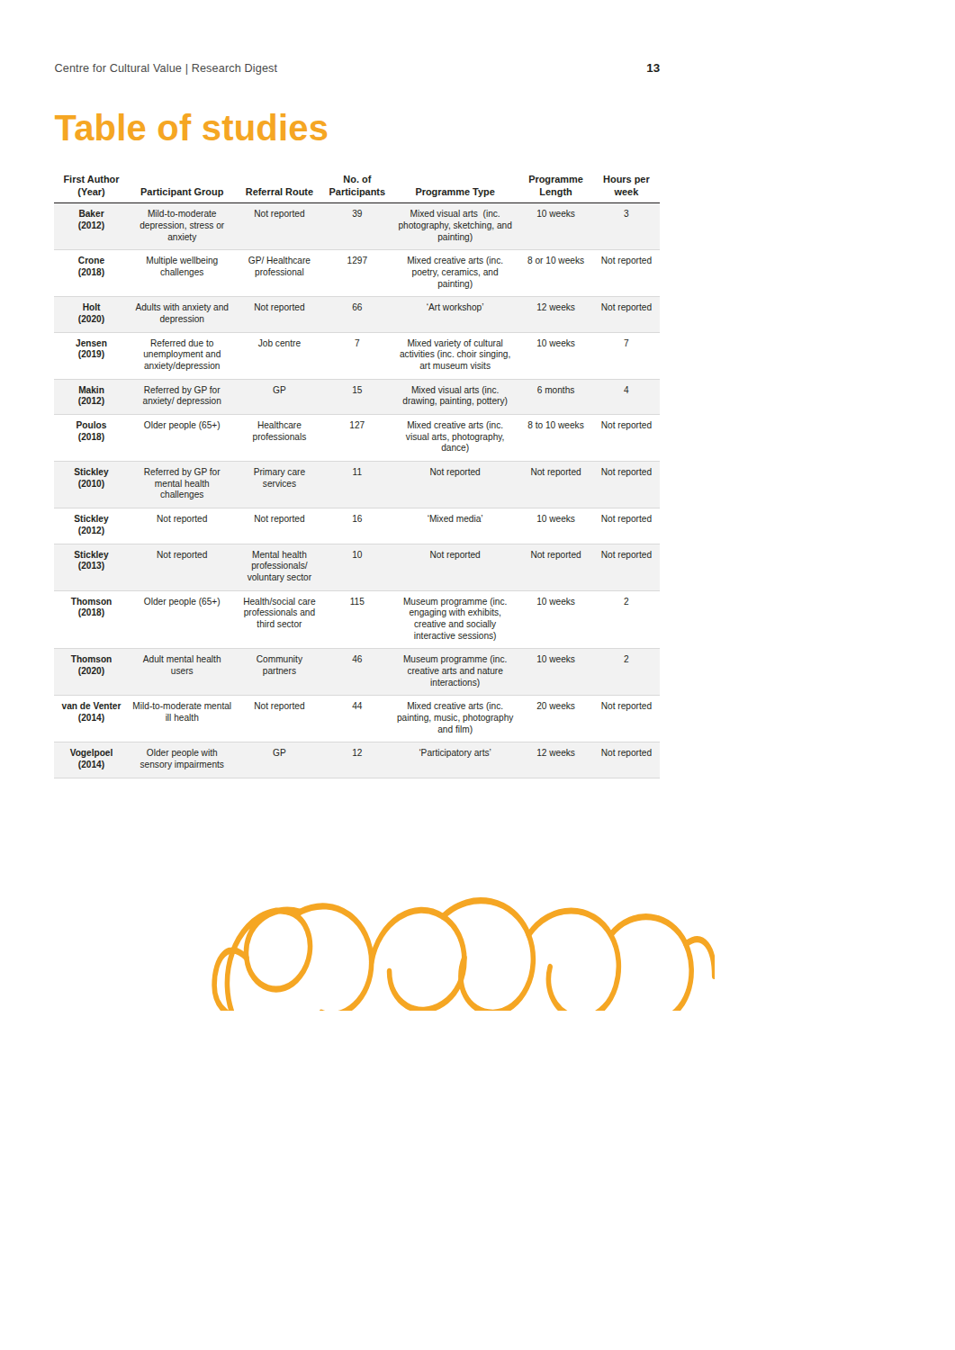Centre for Cultural Value | Research Digest
13
Table of studies
| First Author (Year) | Participant Group | Referral Route | No. of Participants | Programme Type | Programme Length | Hours per week |
| --- | --- | --- | --- | --- | --- | --- |
| Baker (2012) | Mild-to-moderate depression, stress or anxiety | Not reported | 39 | Mixed visual arts (inc. photography, sketching, and painting) | 10 weeks | 3 |
| Crone (2018) | Multiple wellbeing challenges | GP/ Healthcare professional | 1297 | Mixed creative arts (inc. poetry, ceramics, and painting) | 8 or 10 weeks | Not reported |
| Holt (2020) | Adults with anxiety and depression | Not reported | 66 | ‘Art workshop’ | 12 weeks | Not reported |
| Jensen (2019) | Referred due to unemployment and anxiety/depression | Job centre | 7 | Mixed variety of cultural activities (inc. choir singing, art museum visits | 10 weeks | 7 |
| Makin (2012) | Referred by GP for anxiety/ depression | GP | 15 | Mixed visual arts (inc. drawing, painting, pottery) | 6 months | 4 |
| Poulos (2018) | Older people (65+) | Healthcare professionals | 127 | Mixed creative arts (inc. visual arts, photography, dance) | 8 to 10 weeks | Not reported |
| Stickley (2010) | Referred by GP for mental health challenges | Primary care services | 11 | Not reported | Not reported | Not reported |
| Stickley (2012) | Not reported | Not reported | 16 | ‘Mixed media’ | 10 weeks | Not reported |
| Stickley (2013) | Not reported | Mental health professionals/ voluntary sector | 10 | Not reported | Not reported | Not reported |
| Thomson (2018) | Older people (65+) | Health/social care professionals and third sector | 115 | Museum programme (inc. engaging with exhibits, creative and socially interactive sessions) | 10 weeks | 2 |
| Thomson (2020) | Adult mental health users | Community partners | 46 | Museum programme (inc. creative arts and nature interactions) | 10 weeks | 2 |
| van de Venter (2014) | Mild-to-moderate mental ill health | Not reported | 44 | Mixed creative arts (inc. painting, music, photography and film) | 20 weeks | Not reported |
| Vogelpoel (2014) | Older people with sensory impairments | GP | 12 | ‘Participatory arts’ | 12 weeks | Not reported |